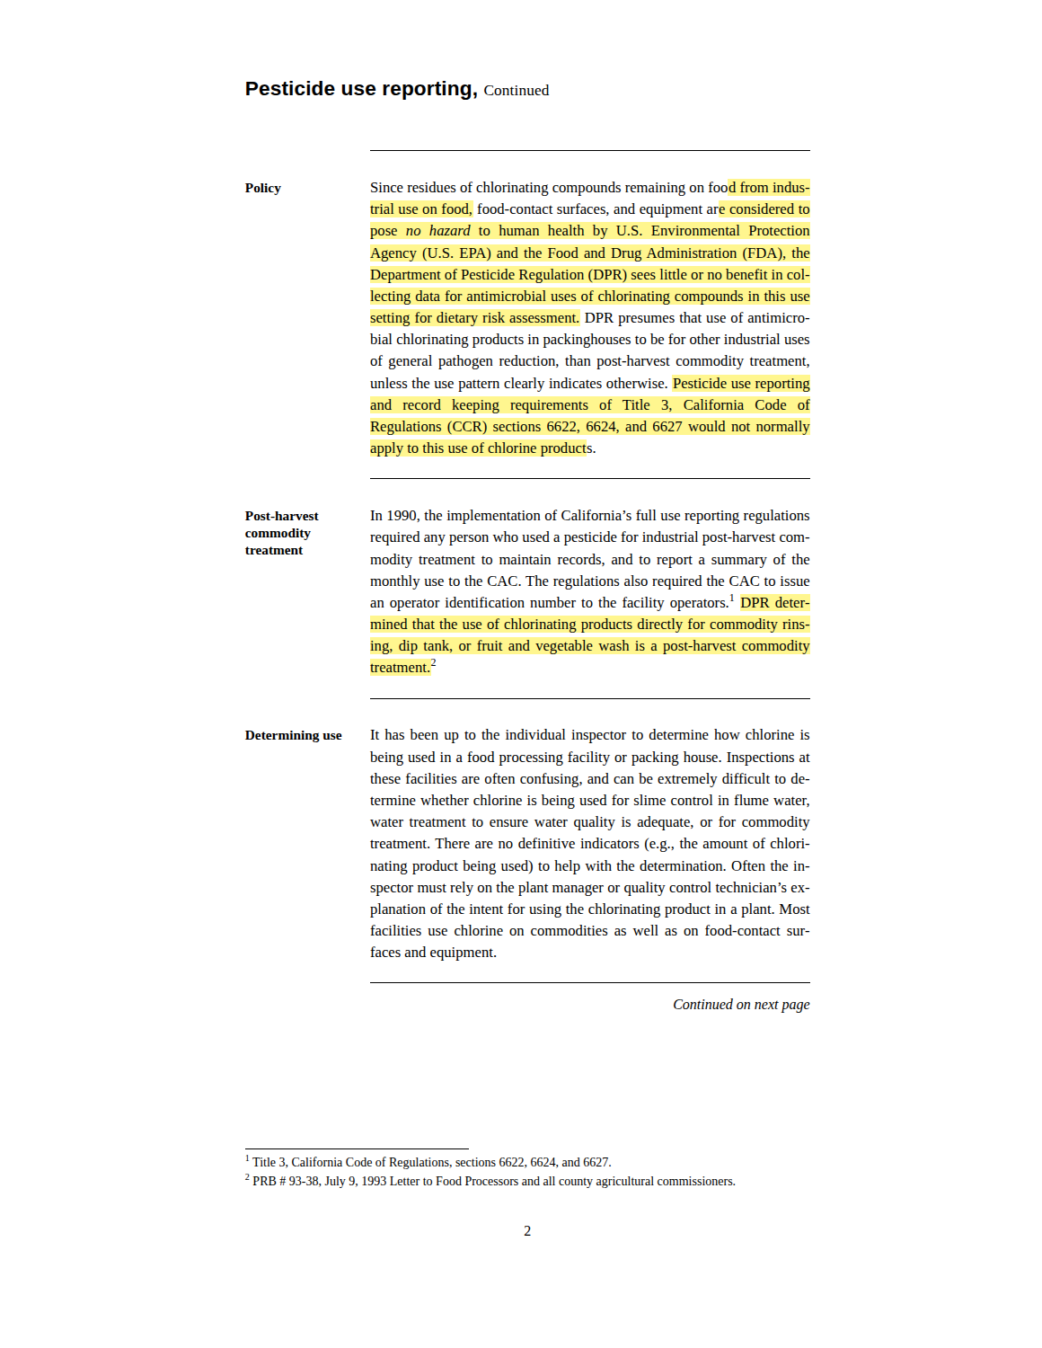Pesticide use reporting, Continued
Policy
Since residues of chlorinating compounds remaining on food from industrial use on food, food-contact surfaces, and equipment are considered to pose no hazard to human health by U.S. Environmental Protection Agency (U.S. EPA) and the Food and Drug Administration (FDA), the Department of Pesticide Regulation (DPR) sees little or no benefit in collecting data for antimicrobial uses of chlorinating compounds in this use setting for dietary risk assessment. DPR presumes that use of antimicrobial chlorinating products in packinghouses to be for other industrial uses of general pathogen reduction, than post-harvest commodity treatment, unless the use pattern clearly indicates otherwise. Pesticide use reporting and record keeping requirements of Title 3, California Code of Regulations (CCR) sections 6622, 6624, and 6627 would not normally apply to this use of chlorine products.
Post-harvest commodity treatment
In 1990, the implementation of California’s full use reporting regulations required any person who used a pesticide for industrial post-harvest commodity treatment to maintain records, and to report a summary of the monthly use to the CAC. The regulations also required the CAC to issue an operator identification number to the facility operators.1 DPR determined that the use of chlorinating products directly for commodity rinsing, dip tank, or fruit and vegetable wash is a post-harvest commodity treatment.2
Determining use
It has been up to the individual inspector to determine how chlorine is being used in a food processing facility or packing house. Inspections at these facilities are often confusing, and can be extremely difficult to determine whether chlorine is being used for slime control in flume water, water treatment to ensure water quality is adequate, or for commodity treatment. There are no definitive indicators (e.g., the amount of chlorinating product being used) to help with the determination. Often the inspector must rely on the plant manager or quality control technician’s explanation of the intent for using the chlorinating product in a plant. Most facilities use chlorine on commodities as well as on food-contact surfaces and equipment.
Continued on next page
1 Title 3, California Code of Regulations, sections 6622, 6624, and 6627.
2 PRB # 93-38, July 9, 1993 Letter to Food Processors and all county agricultural commissioners.
2